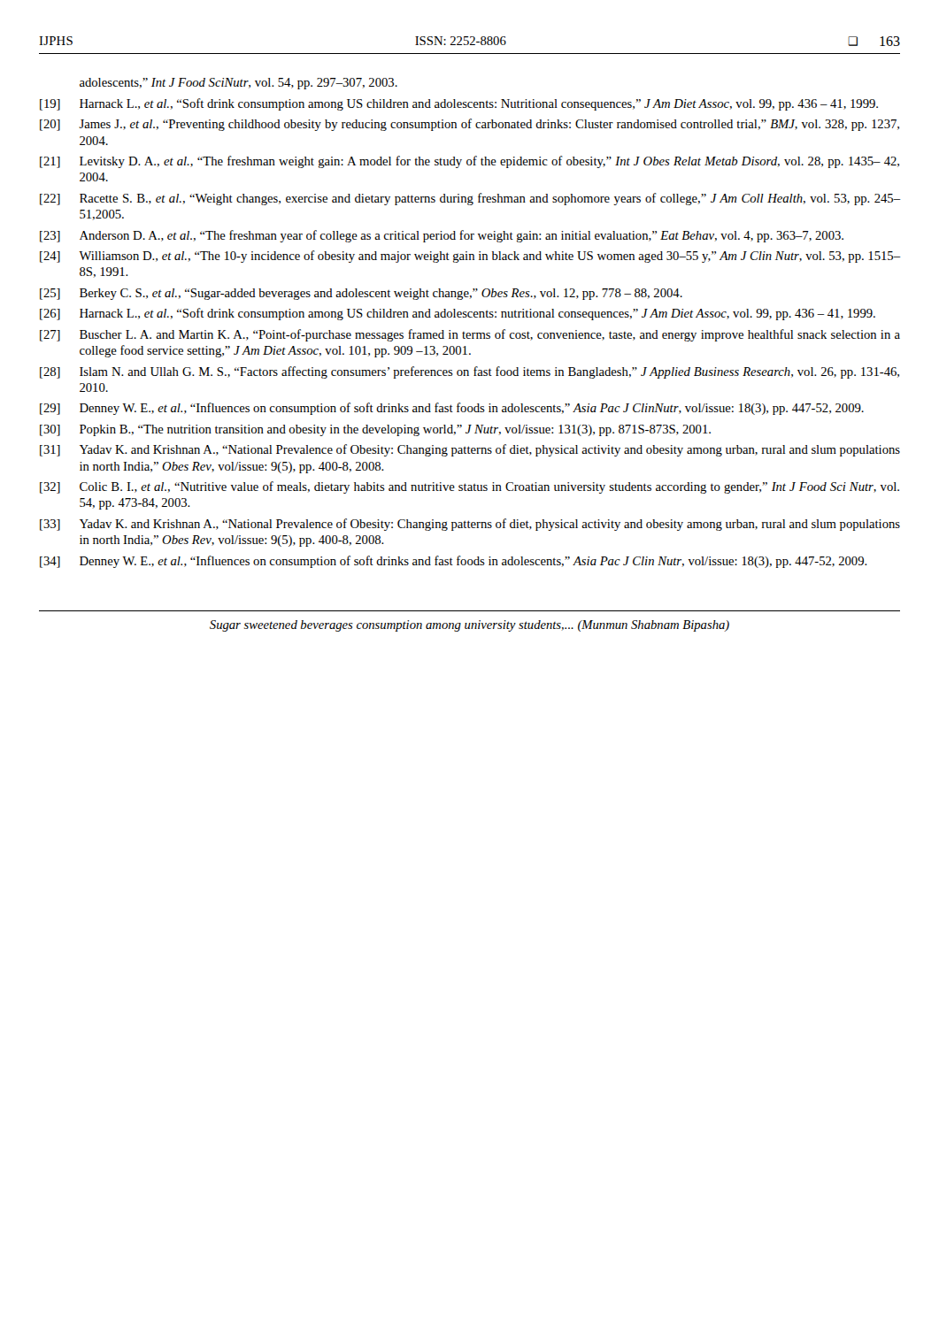IJPHS ISSN: 2252-8806 ❑ 163
adolescents,” Int J Food SciNutr, vol. 54, pp. 297–307, 2003.
[19] Harnack L., et al., “Soft drink consumption among US children and adolescents: Nutritional consequences,” J Am Diet Assoc, vol. 99, pp. 436 – 41, 1999.
[20] James J., et al., “Preventing childhood obesity by reducing consumption of carbonated drinks: Cluster randomised controlled trial,” BMJ, vol. 328, pp. 1237, 2004.
[21] Levitsky D. A., et al., “The freshman weight gain: A model for the study of the epidemic of obesity,” Int J Obes Relat Metab Disord, vol. 28, pp. 1435– 42, 2004.
[22] Racette S. B., et al., “Weight changes, exercise and dietary patterns during freshman and sophomore years of college,” J Am Coll Health, vol. 53, pp. 245–51,2005.
[23] Anderson D. A., et al., “The freshman year of college as a critical period for weight gain: an initial evaluation,” Eat Behav, vol. 4, pp. 363–7, 2003.
[24] Williamson D., et al., “The 10-y incidence of obesity and major weight gain in black and white US women aged 30–55 y,” Am J Clin Nutr, vol. 53, pp. 1515– 8S, 1991.
[25] Berkey C. S., et al., “Sugar-added beverages and adolescent weight change,” Obes Res., vol. 12, pp. 778 – 88, 2004.
[26] Harnack L., et al., “Soft drink consumption among US children and adolescents: nutritional consequences,” J Am Diet Assoc, vol. 99, pp. 436 – 41, 1999.
[27] Buscher L. A. and Martin K. A., “Point-of-purchase messages framed in terms of cost, convenience, taste, and energy improve healthful snack selection in a college food service setting,” J Am Diet Assoc, vol. 101, pp. 909 –13, 2001.
[28] Islam N. and Ullah G. M. S., “Factors affecting consumers’ preferences on fast food items in Bangladesh,” J Applied Business Research, vol. 26, pp. 131-46, 2010.
[29] Denney W. E., et al., “Influences on consumption of soft drinks and fast foods in adolescents,” Asia Pac J ClinNutr, vol/issue: 18(3), pp. 447-52, 2009.
[30] Popkin B., “The nutrition transition and obesity in the developing world,” J Nutr, vol/issue: 131(3), pp. 871S-873S, 2001.
[31] Yadav K. and Krishnan A., “National Prevalence of Obesity: Changing patterns of diet, physical activity and obesity among urban, rural and slum populations in north India,” Obes Rev, vol/issue: 9(5), pp. 400-8, 2008.
[32] Colic B. I., et al., “Nutritive value of meals, dietary habits and nutritive status in Croatian university students according to gender,” Int J Food Sci Nutr, vol. 54, pp. 473-84, 2003.
[33] Yadav K. and Krishnan A., “National Prevalence of Obesity: Changing patterns of diet, physical activity and obesity among urban, rural and slum populations in north India,” Obes Rev, vol/issue: 9(5), pp. 400-8, 2008.
[34] Denney W. E., et al., “Influences on consumption of soft drinks and fast foods in adolescents,” Asia Pac J Clin Nutr, vol/issue: 18(3), pp. 447-52, 2009.
Sugar sweetened beverages consumption among university students,... (Munmun Shabnam Bipasha)